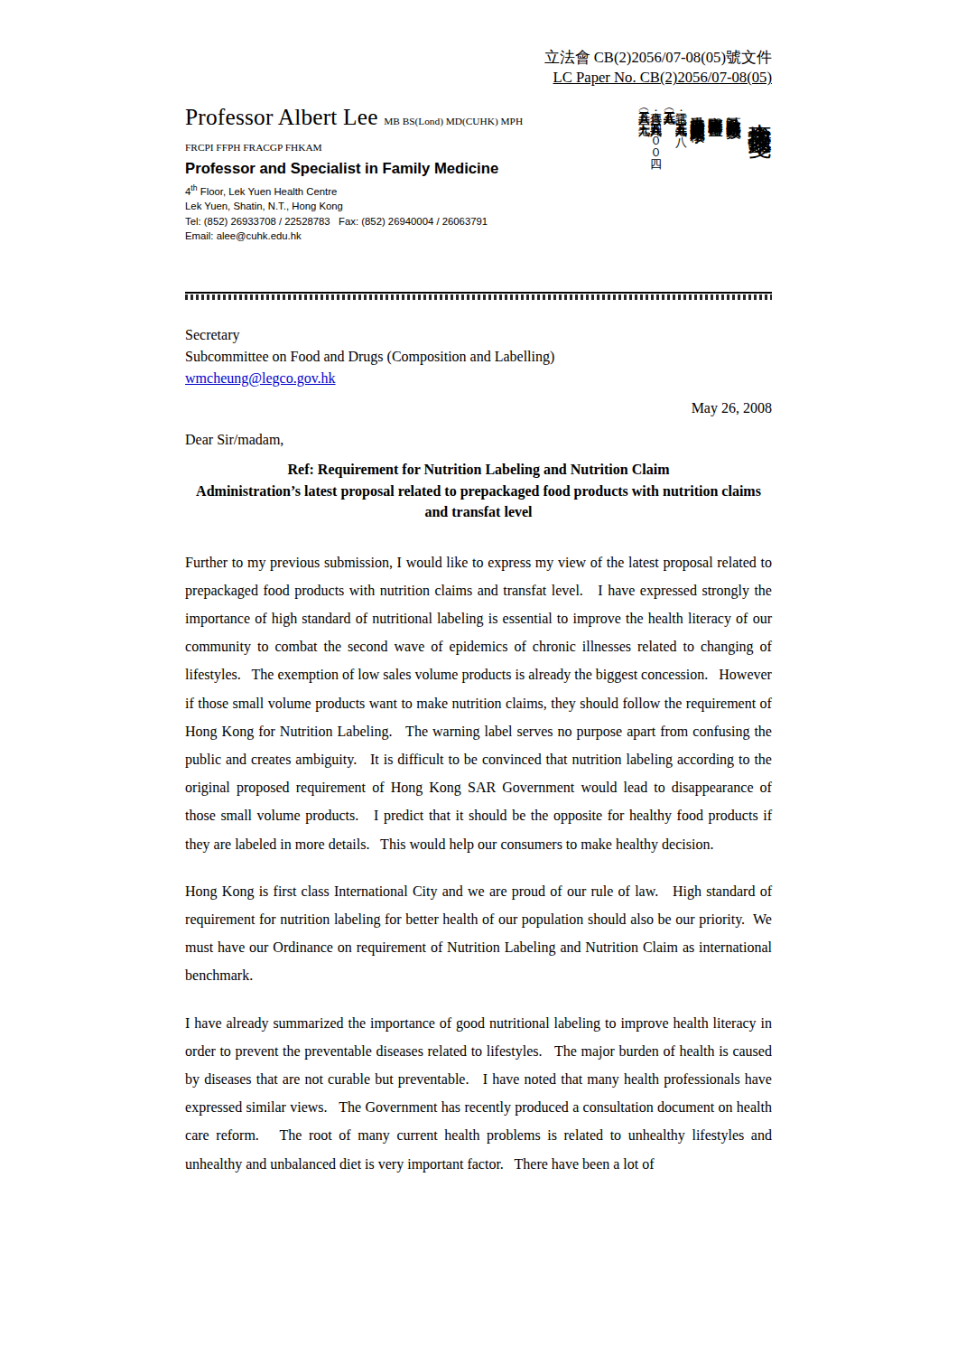立法會 CB(2)2056/07-08(05)號文件
LC Paper No. CB(2)2056/07-08(05)
傳真：（八五二）二六九四０００四
（八五二）二六０六三七九一
電話：（八五二）二六九三三七０八
（八五二）二二五二八七八三
香港新界沙田瀝源健康院四字樓
家庭醫學專科醫生
社區及家庭醫學系教授
李大拔教授用箋
Professor Albert Lee MB BS(Lond) MD(CUHK) MPH FRCPI FFPH FRACGP FHKAM
Professor and Specialist in Family Medicine
4th Floor, Lek Yuen Health Centre
Lek Yuen, Shatin, N.T., Hong Kong
Tel: (852) 26933708 / 22528783 Fax: (852) 26940004 / 26063791
Email: alee@cuhk.edu.hk
Secretary
Subcommittee on Food and Drugs (Composition and Labelling)
wmcheung@legco.gov.hk
May 26, 2008
Dear Sir/madam,
Ref: Requirement for Nutrition Labeling and Nutrition Claim Administration’s latest proposal related to prepackaged food products with nutrition claims and transfat level
Further to my previous submission, I would like to express my view of the latest proposal related to prepackaged food products with nutrition claims and transfat level. I have expressed strongly the importance of high standard of nutritional labeling is essential to improve the health literacy of our community to combat the second wave of epidemics of chronic illnesses related to changing of lifestyles. The exemption of low sales volume products is already the biggest concession. However if those small volume products want to make nutrition claims, they should follow the requirement of Hong Kong for Nutrition Labeling. The warning label serves no purpose apart from confusing the public and creates ambiguity. It is difficult to be convinced that nutrition labeling according to the original proposed requirement of Hong Kong SAR Government would lead to disappearance of those small volume products. I predict that it should be the opposite for healthy food products if they are labeled in more details. This would help our consumers to make healthy decision.
Hong Kong is first class International City and we are proud of our rule of law. High standard of requirement for nutrition labeling for better health of our population should also be our priority. We must have our Ordinance on requirement of Nutrition Labeling and Nutrition Claim as international benchmark.
I have already summarized the importance of good nutritional labeling to improve health literacy in order to prevent the preventable diseases related to lifestyles. The major burden of health is caused by diseases that are not curable but preventable. I have noted that many health professionals have expressed similar views. The Government has recently produced a consultation document on health care reform. The root of many current health problems is related to unhealthy lifestyles and unhealthy and unbalanced diet is very important factor. There have been a lot of